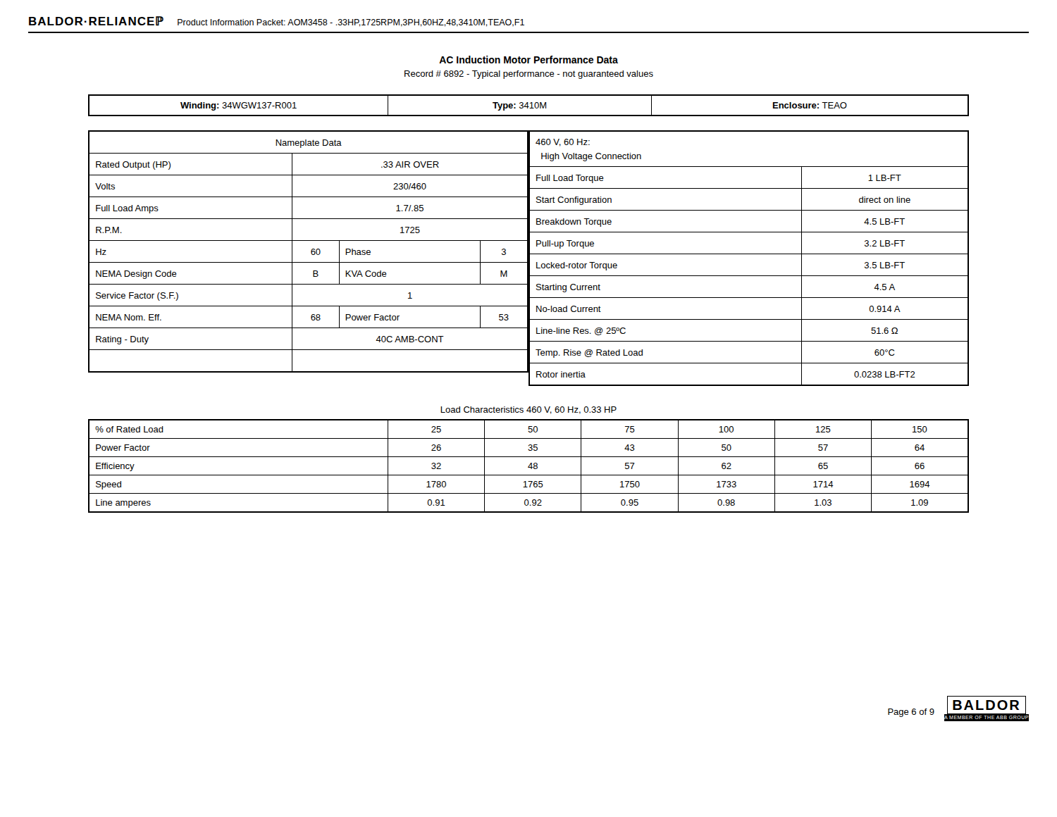BALDOR·RELIANCEℙ Product Information Packet: AOM3458 - .33HP,1725RPM,3PH,60HZ,48,3410M,TEAO,F1
AC Induction Motor Performance Data
Record # 6892 - Typical performance - not guaranteed values
| Winding: 34WGW137-R001 | Type: 3410M | Enclosure: TEAO |
| Nameplate Data |
| Rated Output (HP) | .33 AIR OVER |
| Volts | 230/460 |
| Full Load Amps | 1.7/.85 |
| R.P.M. | 1725 |
| Hz | 60 | Phase | 3 |
| NEMA Design Code | B | KVA Code | M |
| Service Factor (S.F.) | 1 |
| NEMA Nom. Eff. | 68 | Power Factor | 53 |
| Rating - Duty | 40C AMB-CONT |
| 460 V, 60 Hz: High Voltage Connection |
| Full Load Torque | 1 LB-FT |
| Start Configuration | direct on line |
| Breakdown Torque | 4.5 LB-FT |
| Pull-up Torque | 3.2 LB-FT |
| Locked-rotor Torque | 3.5 LB-FT |
| Starting Current | 4.5 A |
| No-load Current | 0.914 A |
| Line-line Res. @ 25ºC | 51.6 Ω |
| Temp. Rise @ Rated Load | 60°C |
| Rotor inertia | 0.0238 LB-FT2 |
Load Characteristics 460 V, 60 Hz, 0.33 HP
| % of Rated Load | 25 | 50 | 75 | 100 | 125 | 150 |
| Power Factor | 26 | 35 | 43 | 50 | 57 | 64 |
| Efficiency | 32 | 48 | 57 | 62 | 65 | 66 |
| Speed | 1780 | 1765 | 1750 | 1733 | 1714 | 1694 |
| Line amperes | 0.91 | 0.92 | 0.95 | 0.98 | 1.03 | 1.09 |
Page 6 of 9
BALDOR A MEMBER OF THE ABB GROUP